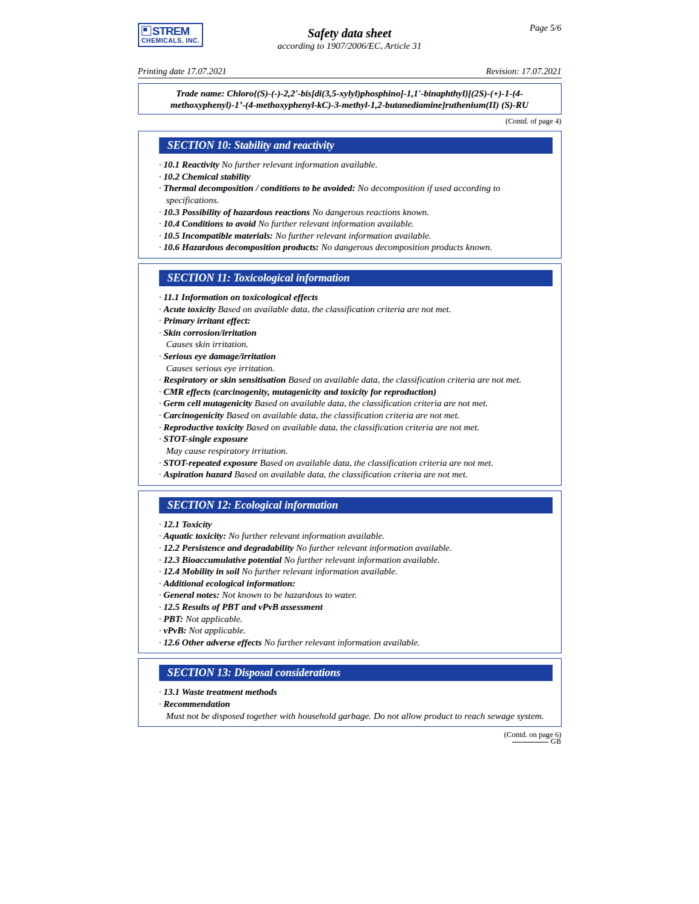STREM
CHEMICALS, INC.
Page 5/6
Safety data sheet
according to 1907/2006/EC, Article 31
Printing date 17.07.2021 Revision: 17.07.2021
Trade name: Chloro{(S)-(-)-2,2'-bis[di(3,5-xylyl)phosphino]-1,1'-binaphthyl}[(2S)-(+)-1-(4-methoxyphenyl)-1’-(4-methoxyphenyl-kC)-3-methyl-1,2-butanediamine]ruthenium(II) (S)-RU
(Contd. of page 4)
SECTION 10: Stability and reactivity
· 10.1 Reactivity No further relevant information available.
· 10.2 Chemical stability
· Thermal decomposition / conditions to be avoided: No decomposition if used according to specifications.
· 10.3 Possibility of hazardous reactions No dangerous reactions known.
· 10.4 Conditions to avoid No further relevant information available.
· 10.5 Incompatible materials: No further relevant information available.
· 10.6 Hazardous decomposition products: No dangerous decomposition products known.
SECTION 11: Toxicological information
· 11.1 Information on toxicological effects
· Acute toxicity Based on available data, the classification criteria are not met.
· Primary irritant effect:
· Skin corrosion/irritation
Causes skin irritation.
· Serious eye damage/irritation
Causes serious eye irritation.
· Respiratory or skin sensitisation Based on available data, the classification criteria are not met.
· CMR effects (carcinogenity, mutagenicity and toxicity for reproduction)
· Germ cell mutagenicity Based on available data, the classification criteria are not met.
· Carcinogenicity Based on available data, the classification criteria are not met.
· Reproductive toxicity Based on available data, the classification criteria are not met.
· STOT-single exposure
May cause respiratory irritation.
· STOT-repeated exposure Based on available data, the classification criteria are not met.
· Aspiration hazard Based on available data, the classification criteria are not met.
SECTION 12: Ecological information
· 12.1 Toxicity
· Aquatic toxicity: No further relevant information available.
· 12.2 Persistence and degradability No further relevant information available.
· 12.3 Bioaccumulative potential No further relevant information available.
· 12.4 Mobility in soil No further relevant information available.
· Additional ecological information:
· General notes: Not known to be hazardous to water.
· 12.5 Results of PBT and vPvB assessment
· PBT: Not applicable.
· vPvB: Not applicable.
· 12.6 Other adverse effects No further relevant information available.
SECTION 13: Disposal considerations
· 13.1 Waste treatment methods
· Recommendation
Must not be disposed together with household garbage. Do not allow product to reach sewage system.
(Contd. on page 6)
GB